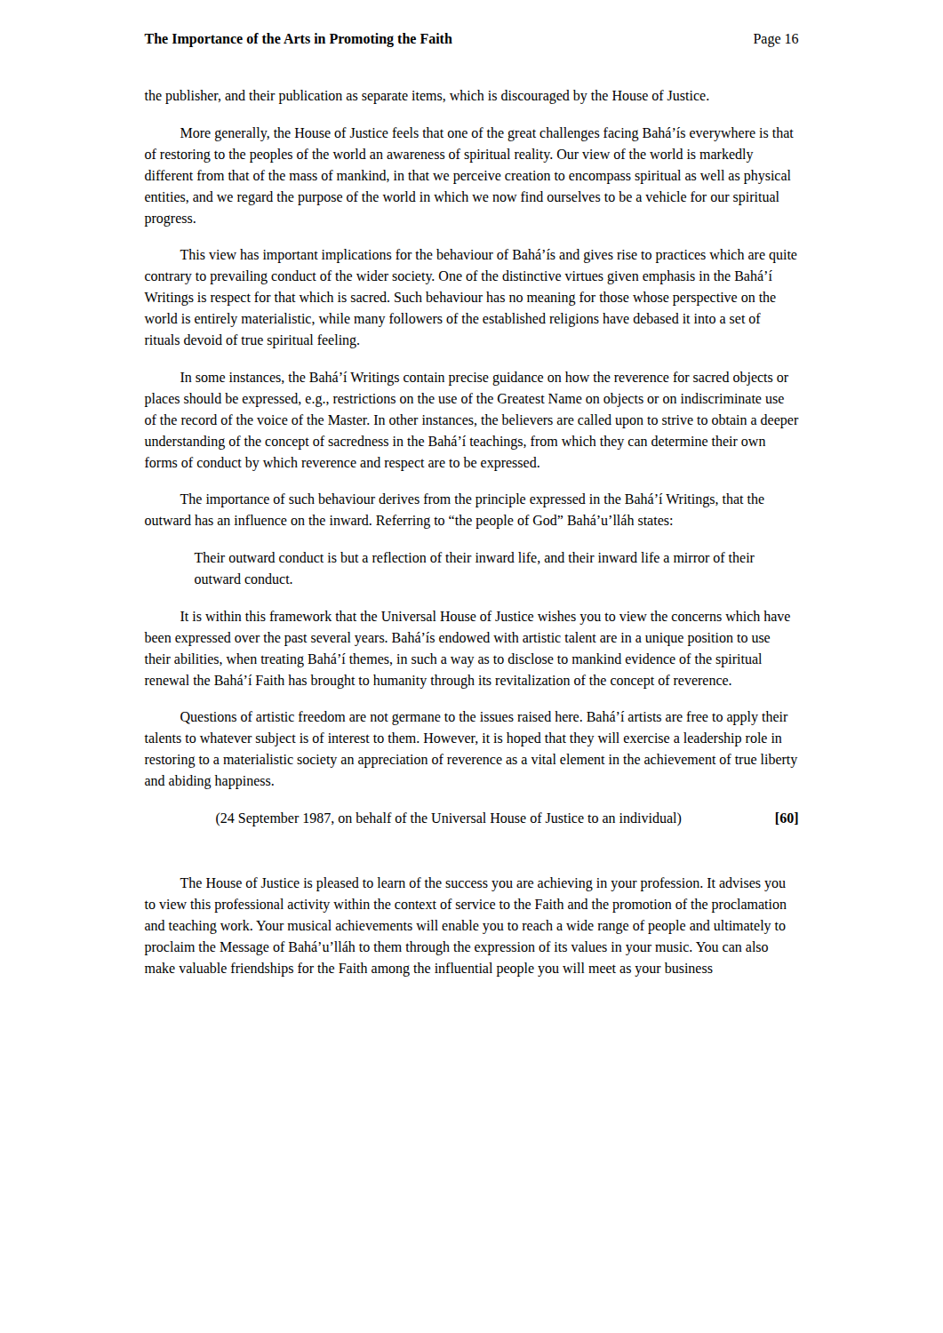The Importance of the Arts in Promoting the Faith Page 16
the publisher, and their publication as separate items, which is discouraged by the House of Justice.
More generally, the House of Justice feels that one of the great challenges facing Bahá’ís everywhere is that of restoring to the peoples of the world an awareness of spiritual reality. Our view of the world is markedly different from that of the mass of mankind, in that we perceive creation to encompass spiritual as well as physical entities, and we regard the purpose of the world in which we now find ourselves to be a vehicle for our spiritual progress.
This view has important implications for the behaviour of Bahá’ís and gives rise to practices which are quite contrary to prevailing conduct of the wider society. One of the distinctive virtues given emphasis in the Bahá’í Writings is respect for that which is sacred. Such behaviour has no meaning for those whose perspective on the world is entirely materialistic, while many followers of the established religions have debased it into a set of rituals devoid of true spiritual feeling.
In some instances, the Bahá’í Writings contain precise guidance on how the reverence for sacred objects or places should be expressed, e.g., restrictions on the use of the Greatest Name on objects or on indiscriminate use of the record of the voice of the Master. In other instances, the believers are called upon to strive to obtain a deeper understanding of the concept of sacredness in the Bahá’í teachings, from which they can determine their own forms of conduct by which reverence and respect are to be expressed.
The importance of such behaviour derives from the principle expressed in the Bahá’í Writings, that the outward has an influence on the inward. Referring to “the people of God” Bahá’u’lláh states:
Their outward conduct is but a reflection of their inward life, and their inward life a mirror of their outward conduct.
It is within this framework that the Universal House of Justice wishes you to view the concerns which have been expressed over the past several years. Bahá’ís endowed with artistic talent are in a unique position to use their abilities, when treating Bahá’í themes, in such a way as to disclose to mankind evidence of the spiritual renewal the Bahá’í Faith has brought to humanity through its revitalization of the concept of reverence.
Questions of artistic freedom are not germane to the issues raised here. Bahá’í artists are free to apply their talents to whatever subject is of interest to them. However, it is hoped that they will exercise a leadership role in restoring to a materialistic society an appreciation of reverence as a vital element in the achievement of true liberty and abiding happiness.
[60](24 September 1987, on behalf of the Universal House of Justice to an individual)
The House of Justice is pleased to learn of the success you are achieving in your profession. It advises you to view this professional activity within the context of service to the Faith and the promotion of the proclamation and teaching work. Your musical achievements will enable you to reach a wide range of people and ultimately to proclaim the Message of Bahá’u’lláh to them through the expression of its values in your music. You can also make valuable friendships for the Faith among the influential people you will meet as your business